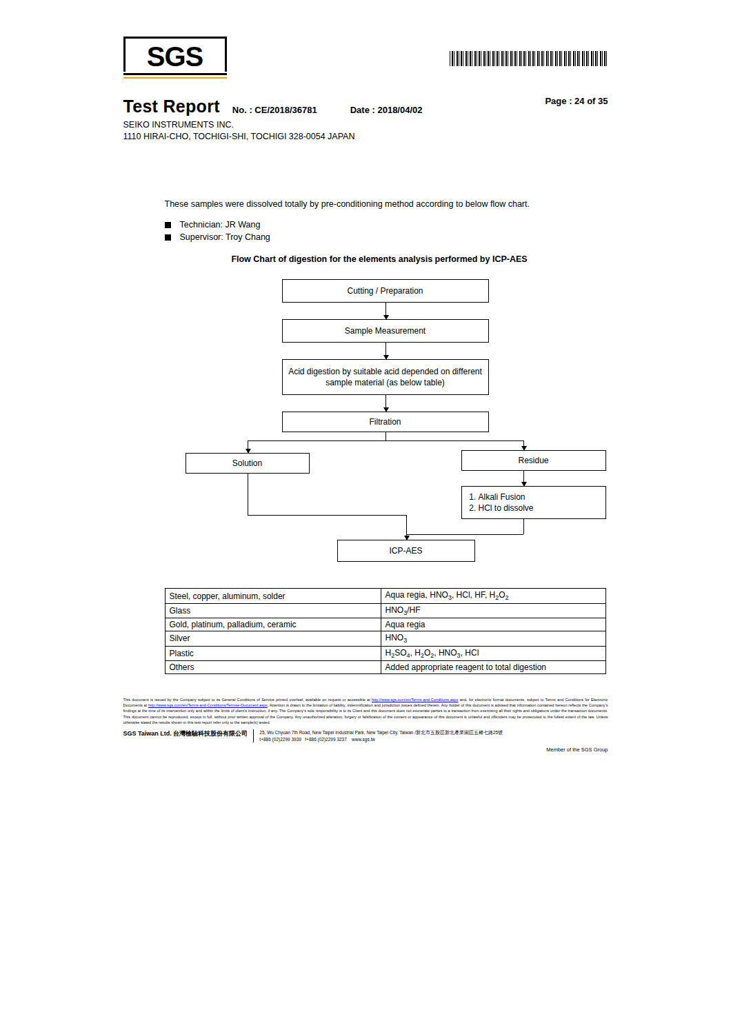SGS
Page : 24 of 35
Test Report
No. : CE/2018/36781
Date : 2018/04/02
SEIKO INSTRUMENTS INC.
1110 HIRAI-CHO, TOCHIGI-SHI, TOCHIGI 328-0054 JAPAN
These samples were dissolved totally by pre-conditioning method according to below flow chart.
Technician: JR Wang
Supervisor: Troy Chang
Flow Chart of digestion for the elements analysis performed by ICP-AES
Cutting / Preparation
Sample Measurement
Acid digestion by suitable acid depended on different sample material (as below table)
Filtration
Solution
Residue
Alkali Fusion
HCl to dissolve
ICP-AES
| Steel, copper, aluminum, solder | Aqua regia, HNO 3 , HCl, HF, H 2 O 2 |
| Glass | HNO 3 /HF |
| Gold, platinum, palladium, ceramic | Aqua regia |
| Silver | HNO 3 |
| Plastic | H 2 SO 4 , H 2 O 2 , HNO 3 , HCl |
| Others | Added appropriate reagent to total digestion |
This document is issued by the Company subject to its General Conditions of Service printed overleaf, available on request or accessible at http://www.sgs.com/en/Terms-and-Conditions.aspx and, for electronic format documents, subject to Terms and Conditions for Electronic Documents at http://www.sgs.com/en/Terms-and-Conditions/Termse-Document.aspx. Attention is drawn to the limitation of liability, indemnification and jurisdiction issues defined therein. Any holder of this document is advised that information contained hereon reflects the Company's findings at the time of its intervention only and within the limits of client's instruction, if any. The Company's sole responsibility is to its Client and this document does not exonerate parties to a transaction from exercising all their rights and obligations under the transaction documents. This document cannot be reproduced, except in full, without prior written approval of the Company. Any unauthorized alteration, forgery or falsification of the content or appearance of this document is unlawful and offenders may be prosecuted to the fullest extent of the law. Unless otherwise stated the results shown in this test report refer only to the sample(s) tested.
SGS Taiwan Ltd. 台灣檢驗科技股份有限公司
25, Wu Chyuan 7th Road, New Taipei Industrial Park, New Taipei City, Taiwan /新北市五股區新北產業園區五權七路25號
t+886 (02)2299 3939 f+886 (02)2299 3237 www.sgs.tw
Member of the SGS Group